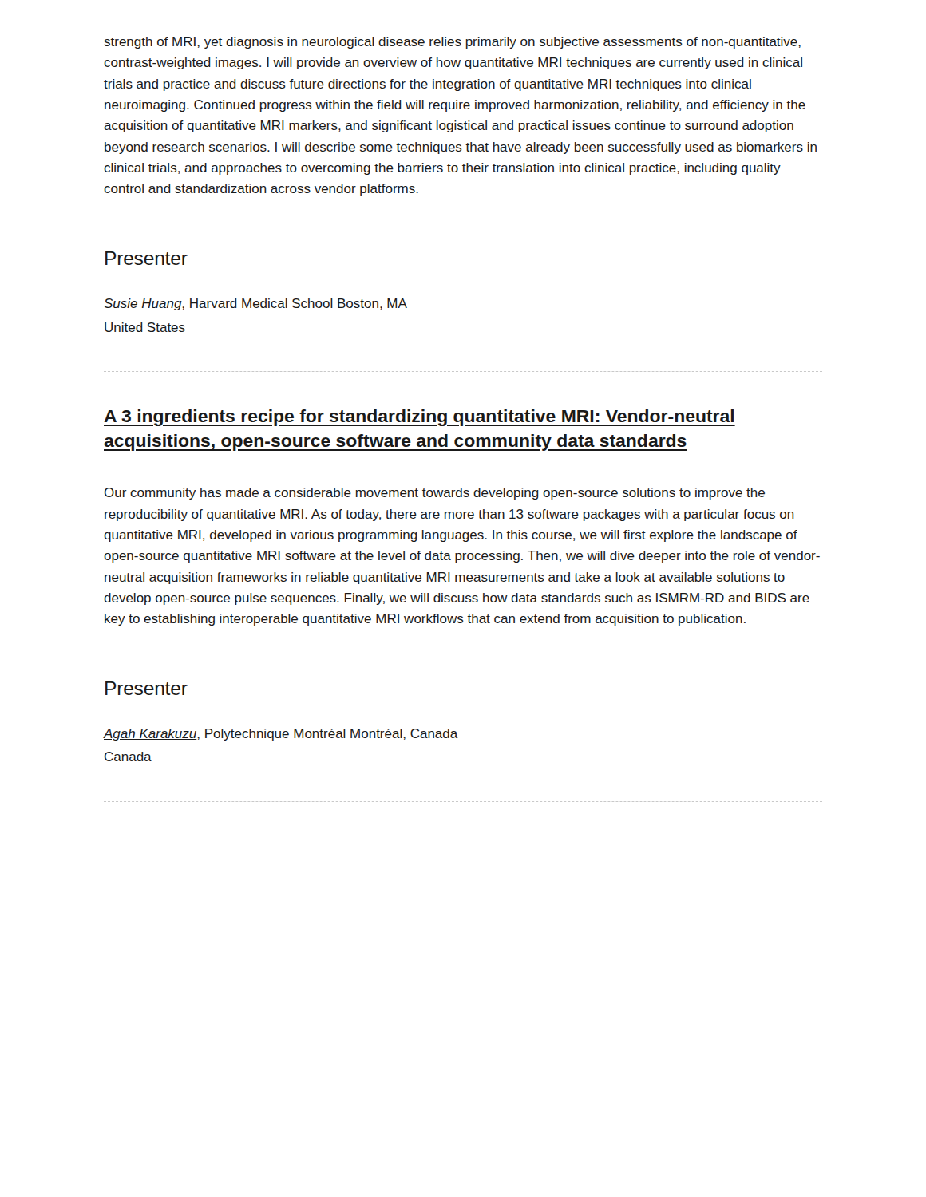strength of MRI, yet diagnosis in neurological disease relies primarily on subjective assessments of non-quantitative, contrast-weighted images. I will provide an overview of how quantitative MRI techniques are currently used in clinical trials and practice and discuss future directions for the integration of quantitative MRI techniques into clinical neuroimaging. Continued progress within the field will require improved harmonization, reliability, and efficiency in the acquisition of quantitative MRI markers, and significant logistical and practical issues continue to surround adoption beyond research scenarios. I will describe some techniques that have already been successfully used as biomarkers in clinical trials, and approaches to overcoming the barriers to their translation into clinical practice, including quality control and standardization across vendor platforms.
Presenter
Susie Huang, Harvard Medical School Boston, MA
United States
A 3 ingredients recipe for standardizing quantitative MRI: Vendor-neutral acquisitions, open-source software and community data standards
Our community has made a considerable movement towards developing open-source solutions to improve the reproducibility of quantitative MRI. As of today, there are more than 13 software packages with a particular focus on quantitative MRI, developed in various programming languages. In this course, we will first explore the landscape of open-source quantitative MRI software at the level of data processing. Then, we will dive deeper into the role of vendor-neutral acquisition frameworks in reliable quantitative MRI measurements and take a look at available solutions to develop open-source pulse sequences. Finally, we will discuss how data standards such as ISMRM-RD and BIDS are key to establishing interoperable quantitative MRI workflows that can extend from acquisition to publication.
Presenter
Agah Karakuzu, Polytechnique Montréal Montréal, Canada
Canada